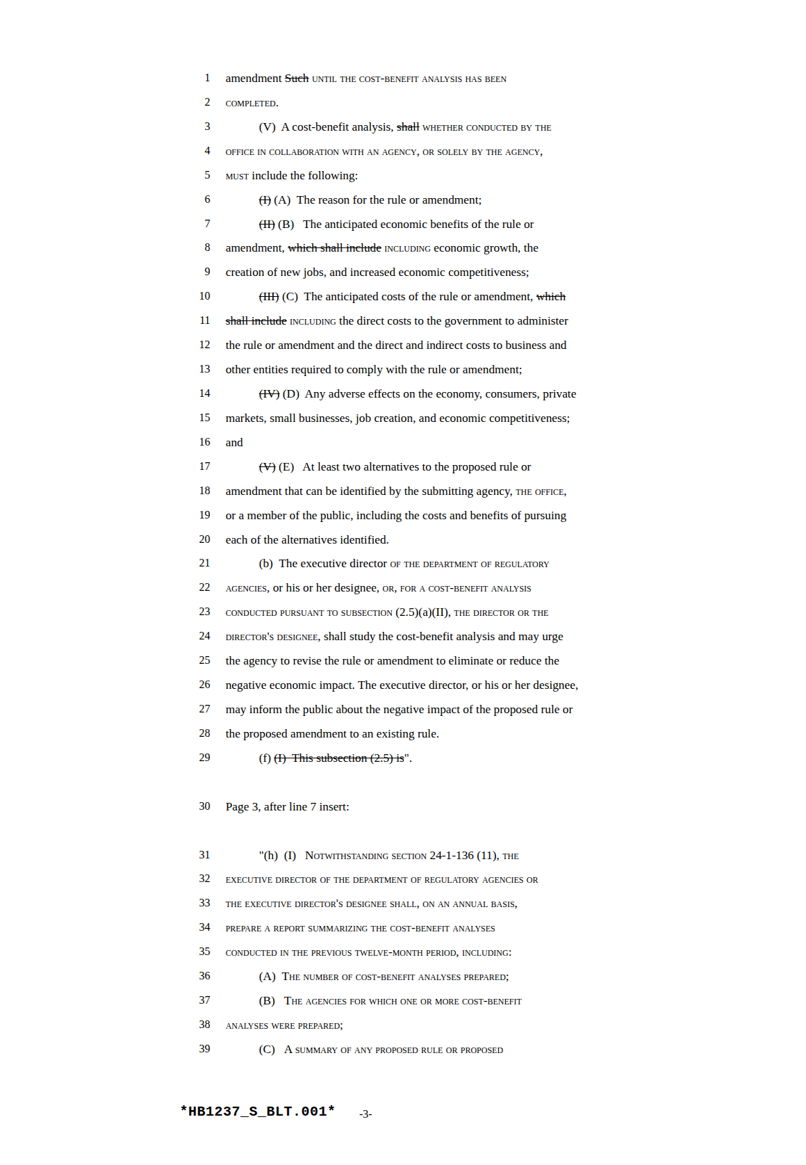| 1 | amendment Such until the cost-benefit analysis has been |
| 2 | completed. |
| 3 | (V) A cost-benefit analysis, shall whether conducted by the |
| 4 | office in collaboration with an agency, or solely by the agency, |
| 5 | must include the following: |
| 6 | (I) (A) The reason for the rule or amendment; |
| 7 | (II) (B) The anticipated economic benefits of the rule or |
| 8 | amendment, which shall include including economic growth, the |
| 9 | creation of new jobs, and increased economic competitiveness; |
| 10 | (III) (C) The anticipated costs of the rule or amendment, which |
| 11 | shall include including the direct costs to the government to administer |
| 12 | the rule or amendment and the direct and indirect costs to business and |
| 13 | other entities required to comply with the rule or amendment; |
| 14 | (IV) (D) Any adverse effects on the economy, consumers, private |
| 15 | markets, small businesses, job creation, and economic competitiveness; |
| 16 | and |
| 17 | (V) (E) At least two alternatives to the proposed rule or |
| 18 | amendment that can be identified by the submitting agency, the office , |
| 19 | or a member of the public, including the costs and benefits of pursuing |
| 20 | each of the alternatives identified. |
| 21 | (b) The executive director of the department of regulatory |
| 22 | agencies , or his or her designee, or, for a cost-benefit analysis |
| 23 | conducted pursuant to subsection (2.5)(a)(II), the director or the |
| 24 | director's designee , shall study the cost-benefit analysis and may urge |
| 25 | the agency to revise the rule or amendment to eliminate or reduce the |
| 26 | negative economic impact. The executive director, or his or her designee, |
| 27 | may inform the public about the negative impact of the proposed rule or |
| 28 | the proposed amendment to an existing rule. |
| 29 | (f) (I) This subsection (2.5) is ". |
| 30 | Page 3, after line 7 insert: |
| 31 | "(h) (I) Notwithstanding section 24-1-136 (11), the |
| 32 | executive director of the department of regulatory agencies or |
| 33 | the executive director's designee shall, on an annual basis, |
| 34 | prepare a report summarizing the cost-benefit analyses |
| 35 | conducted in the previous twelve-month period, including: |
| 36 | (A) The number of cost-benefit analyses prepared; |
| 37 | (B) The agencies for which one or more cost-benefit |
| 38 | analyses were prepared; |
| 39 | (C) A summary of any proposed rule or proposed |
*HB1237_S_BLT.001* -3-